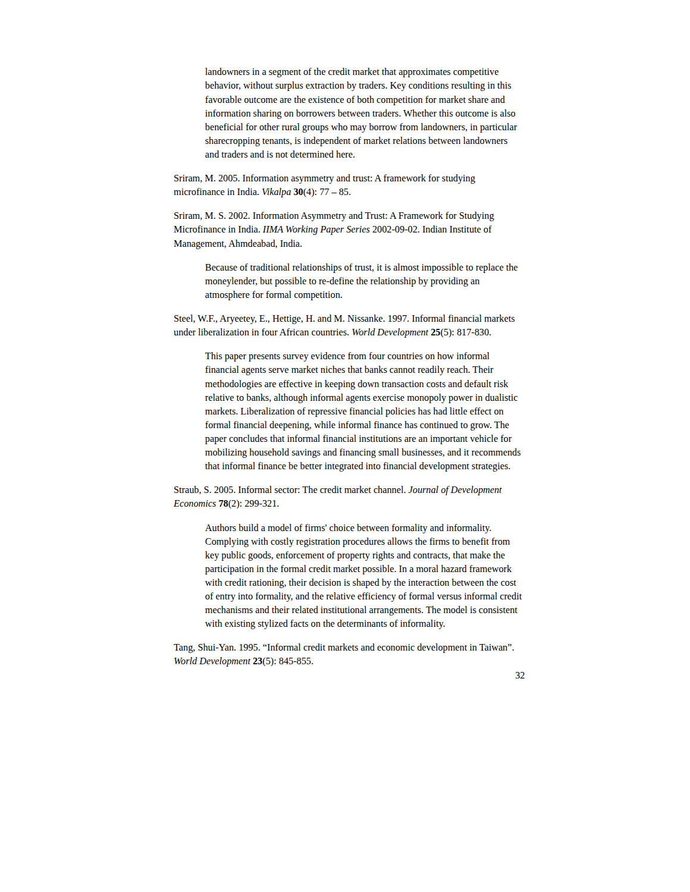landowners in a segment of the credit market that approximates competitive behavior, without surplus extraction by traders. Key conditions resulting in this favorable outcome are the existence of both competition for market share and information sharing on borrowers between traders. Whether this outcome is also beneficial for other rural groups who may borrow from landowners, in particular sharecropping tenants, is independent of market relations between landowners and traders and is not determined here.
Sriram, M. 2005. Information asymmetry and trust: A framework for studying microfinance in India. Vikalpa 30(4): 77 – 85.
Sriram, M. S. 2002. Information Asymmetry and Trust: A Framework for Studying Microfinance in India. IIMA Working Paper Series 2002-09-02. Indian Institute of Management, Ahmdeabad, India.
Because of traditional relationships of trust, it is almost impossible to replace the moneylender, but possible to re-define the relationship by providing an atmosphere for formal competition.
Steel, W.F., Aryeetey, E., Hettige, H. and M. Nissanke. 1997. Informal financial markets under liberalization in four African countries. World Development 25(5): 817-830.
This paper presents survey evidence from four countries on how informal financial agents serve market niches that banks cannot readily reach. Their methodologies are effective in keeping down transaction costs and default risk relative to banks, although informal agents exercise monopoly power in dualistic markets. Liberalization of repressive financial policies has had little effect on formal financial deepening, while informal finance has continued to grow. The paper concludes that informal financial institutions are an important vehicle for mobilizing household savings and financing small businesses, and it recommends that informal finance be better integrated into financial development strategies.
Straub, S. 2005. Informal sector: The credit market channel. Journal of Development Economics 78(2): 299-321.
Authors build a model of firms' choice between formality and informality. Complying with costly registration procedures allows the firms to benefit from key public goods, enforcement of property rights and contracts, that make the participation in the formal credit market possible. In a moral hazard framework with credit rationing, their decision is shaped by the interaction between the cost of entry into formality, and the relative efficiency of formal versus informal credit mechanisms and their related institutional arrangements. The model is consistent with existing stylized facts on the determinants of informality.
Tang, Shui-Yan. 1995. “Informal credit markets and economic development in Taiwan”. World Development 23(5): 845-855.
32